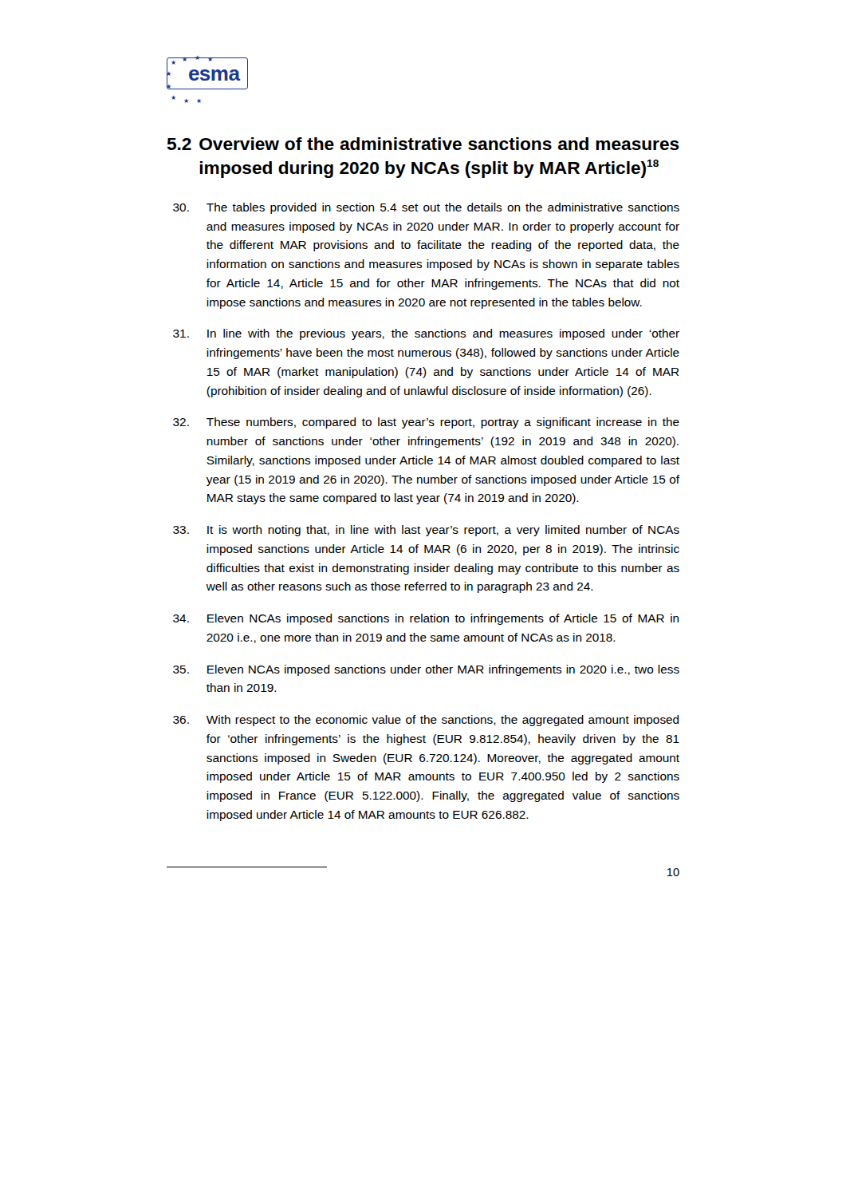★ ★ ★ ★ ★ ★ ★ ★ ★
esma
5.2 Overview of the administrative sanctions and measures imposed during 2020 by NCAs (split by MAR Article)18
The tables provided in section 5.4 set out the details on the administrative sanctions and measures imposed by NCAs in 2020 under MAR. In order to properly account for the different MAR provisions and to facilitate the reading of the reported data, the information on sanctions and measures imposed by NCAs is shown in separate tables for Article 14, Article 15 and for other MAR infringements. The NCAs that did not impose sanctions and measures in 2020 are not represented in the tables below.
In line with the previous years, the sanctions and measures imposed under ‘other infringements’ have been the most numerous (348), followed by sanctions under Article 15 of MAR (market manipulation) (74) and by sanctions under Article 14 of MAR (prohibition of insider dealing and of unlawful disclosure of inside information) (26).
These numbers, compared to last year’s report, portray a significant increase in the number of sanctions under ‘other infringements’ (192 in 2019 and 348 in 2020). Similarly, sanctions imposed under Article 14 of MAR almost doubled compared to last year (15 in 2019 and 26 in 2020). The number of sanctions imposed under Article 15 of MAR stays the same compared to last year (74 in 2019 and in 2020).
It is worth noting that, in line with last year’s report, a very limited number of NCAs imposed sanctions under Article 14 of MAR (6 in 2020, per 8 in 2019). The intrinsic difficulties that exist in demonstrating insider dealing may contribute to this number as well as other reasons such as those referred to in paragraph 23 and 24.
Eleven NCAs imposed sanctions in relation to infringements of Article 15 of MAR in 2020 i.e., one more than in 2019 and the same amount of NCAs as in 2018.
Eleven NCAs imposed sanctions under other MAR infringements in 2020 i.e., two less than in 2019.
With respect to the economic value of the sanctions, the aggregated amount imposed for ‘other infringements’ is the highest (EUR 9.812.854), heavily driven by the 81 sanctions imposed in Sweden (EUR 6.720.124). Moreover, the aggregated amount imposed under Article 15 of MAR amounts to EUR 7.400.950 led by 2 sanctions imposed in France (EUR 5.122.000). Finally, the aggregated value of sanctions imposed under Article 14 of MAR amounts to EUR 626.882.
10